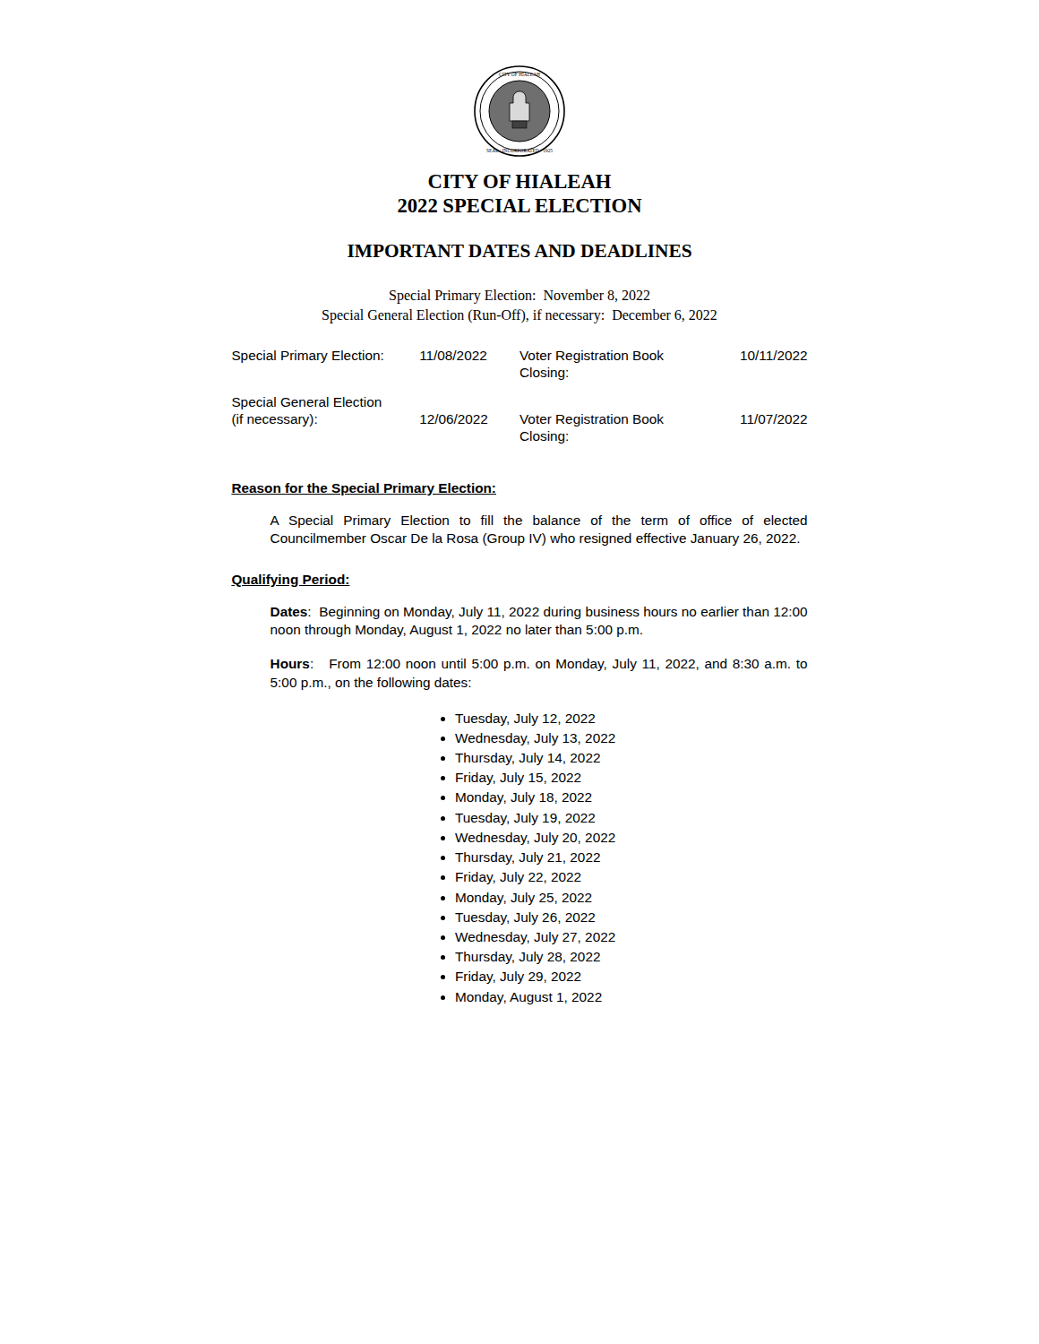CITY OF HIALEAH SEAL · INCORPORATED · 1925
CITY OF HIALEAH
2022 SPECIAL ELECTION
IMPORTANT DATES AND DEADLINES
Special Primary Election: November 8, 2022
Special General Election (Run-Off), if necessary: December 6, 2022
| Special Primary Election: | 11/08/2022 | Voter Registration Book Closing: | 10/11/2022 |
| Special General Election (if necessary): | 12/06/2022 | Voter Registration Book Closing: | 11/07/2022 |
Reason for the Special Primary Election:
A Special Primary Election to fill the balance of the term of office of elected Councilmember Oscar De la Rosa (Group IV) who resigned effective January 26, 2022.
Qualifying Period:
Dates: Beginning on Monday, July 11, 2022 during business hours no earlier than 12:00 noon through Monday, August 1, 2022 no later than 5:00 p.m.
Hours: From 12:00 noon until 5:00 p.m. on Monday, July 11, 2022, and 8:30 a.m. to 5:00 p.m., on the following dates:
Tuesday, July 12, 2022
Wednesday, July 13, 2022
Thursday, July 14, 2022
Friday, July 15, 2022
Monday, July 18, 2022
Tuesday, July 19, 2022
Wednesday, July 20, 2022
Thursday, July 21, 2022
Friday, July 22, 2022
Monday, July 25, 2022
Tuesday, July 26, 2022
Wednesday, July 27, 2022
Thursday, July 28, 2022
Friday, July 29, 2022
Monday, August 1, 2022